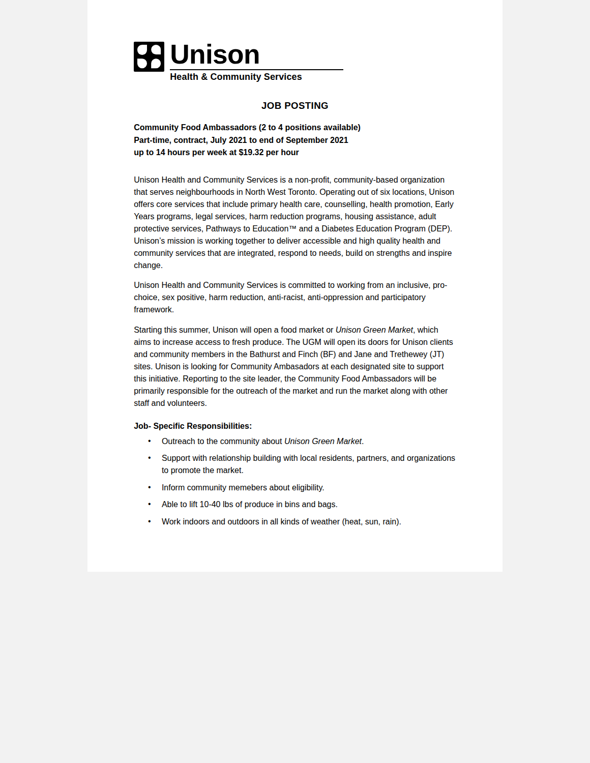Unison
Health & Community Services
JOB POSTING
Community Food Ambassadors (2 to 4 positions available)
Part-time, contract, July 2021 to end of September 2021
up to 14 hours per week at $19.32 per hour
Unison Health and Community Services is a non-profit, community-based organization that serves neighbourhoods in North West Toronto. Operating out of six locations, Unison offers core services that include primary health care, counselling, health promotion, Early Years programs, legal services, harm reduction programs, housing assistance, adult protective services, Pathways to Education™ and a Diabetes Education Program (DEP). Unison’s mission is working together to deliver accessible and high quality health and community services that are integrated, respond to needs, build on strengths and inspire change.
Unison Health and Community Services is committed to working from an inclusive, pro-choice, sex positive, harm reduction, anti-racist, anti-oppression and participatory framework.
Starting this summer, Unison will open a food market or Unison Green Market, which aims to increase access to fresh produce. The UGM will open its doors for Unison clients and community members in the Bathurst and Finch (BF) and Jane and Trethewey (JT) sites. Unison is looking for Community Ambasadors at each designated site to support this initiative. Reporting to the site leader, the Community Food Ambassadors will be primarily responsible for the outreach of the market and run the market along with other staff and volunteers.
Job- Specific Responsibilities:
Outreach to the community about Unison Green Market.
Support with relationship building with local residents, partners, and organizations to promote the market.
Inform community memebers about eligibility.
Able to lift 10-40 lbs of produce in bins and bags.
Work indoors and outdoors in all kinds of weather (heat, sun, rain).